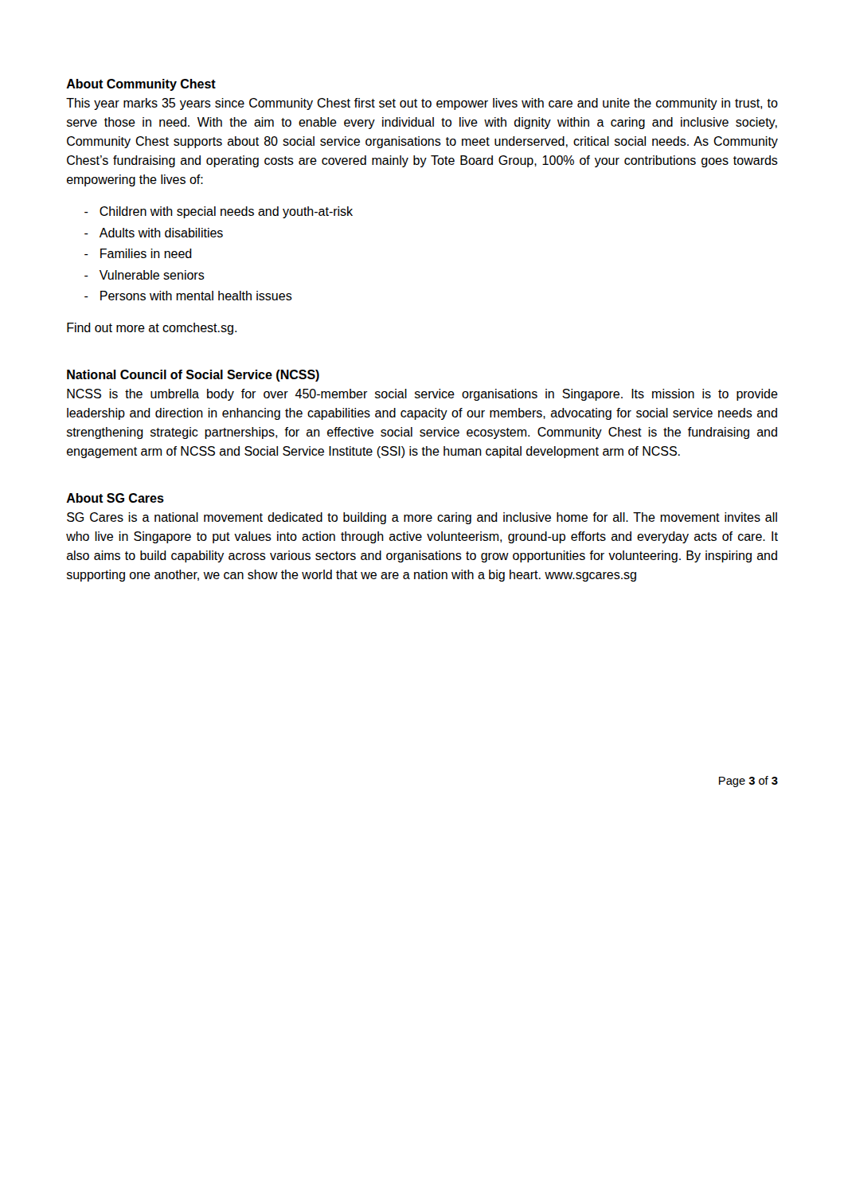About Community Chest
This year marks 35 years since Community Chest first set out to empower lives with care and unite the community in trust, to serve those in need. With the aim to enable every individual to live with dignity within a caring and inclusive society, Community Chest supports about 80 social service organisations to meet underserved, critical social needs. As Community Chest’s fundraising and operating costs are covered mainly by Tote Board Group, 100% of your contributions goes towards empowering the lives of:
Children with special needs and youth-at-risk
Adults with disabilities
Families in need
Vulnerable seniors
Persons with mental health issues
Find out more at comchest.sg.
National Council of Social Service (NCSS)
NCSS is the umbrella body for over 450-member social service organisations in Singapore. Its mission is to provide leadership and direction in enhancing the capabilities and capacity of our members, advocating for social service needs and strengthening strategic partnerships, for an effective social service ecosystem. Community Chest is the fundraising and engagement arm of NCSS and Social Service Institute (SSI) is the human capital development arm of NCSS.
About SG Cares
SG Cares is a national movement dedicated to building a more caring and inclusive home for all. The movement invites all who live in Singapore to put values into action through active volunteerism, ground-up efforts and everyday acts of care. It also aims to build capability across various sectors and organisations to grow opportunities for volunteering. By inspiring and supporting one another, we can show the world that we are a nation with a big heart. www.sgcares.sg
Page 3 of 3